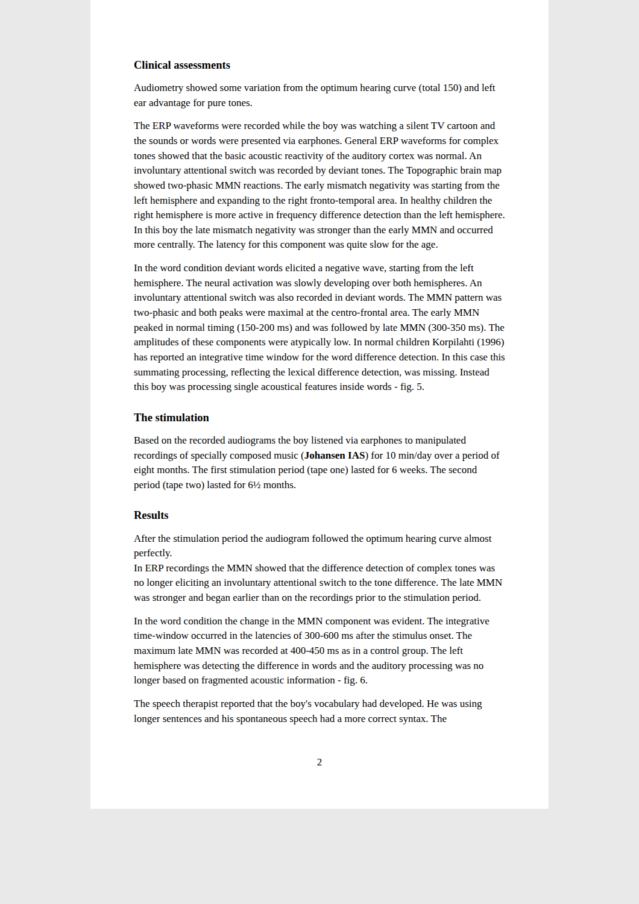Clinical assessments
Audiometry showed some variation from the optimum hearing curve (total 150) and left ear advantage for pure tones.
The ERP waveforms were recorded while the boy was watching a silent TV cartoon and the sounds or words were presented via earphones. General ERP waveforms for complex tones showed that the basic acoustic reactivity of the auditory cortex was normal. An involuntary attentional switch was recorded by deviant tones. The Topographic brain map showed two-phasic MMN reactions. The early mismatch negativity was starting from the left hemisphere and expanding to the right fronto-temporal area. In healthy children the right hemisphere is more active in frequency difference detection than the left hemisphere. In this boy the late mismatch negativity was stronger than the early MMN and occurred more centrally. The latency for this component was quite slow for the age.
In the word condition deviant words elicited a negative wave, starting from the left hemisphere. The neural activation was slowly developing over both hemispheres. An involuntary attentional switch was also recorded in deviant words. The MMN pattern was two-phasic and both peaks were maximal at the centro-frontal area. The early MMN peaked in normal timing (150-200 ms) and was followed by late MMN (300-350 ms). The amplitudes of these components were atypically low. In normal children Korpilahti (1996) has reported an integrative time window for the word difference detection. In this case this summating processing, reflecting the lexical difference detection, was missing. Instead this boy was processing single acoustical features inside words - fig. 5.
The stimulation
Based on the recorded audiograms the boy listened via earphones to manipulated recordings of specially composed music (Johansen IAS) for 10 min/day over a period of eight months. The first stimulation period (tape one) lasted for 6 weeks. The second period (tape two) lasted for 6½ months.
Results
After the stimulation period the audiogram followed the optimum hearing curve almost perfectly.
In ERP recordings the MMN showed that the difference detection of complex tones was no longer eliciting an involuntary attentional switch to the tone difference. The late MMN was stronger and began earlier than on the recordings prior to the stimulation period.
In the word condition the change in the MMN component was evident. The integrative time-window occurred in the latencies of 300-600 ms after the stimulus onset. The maximum late MMN was recorded at 400-450 ms as in a control group. The left hemisphere was detecting the difference in words and the auditory processing was no longer based on fragmented acoustic information - fig. 6.
The speech therapist reported that the boy's vocabulary had developed. He was using longer sentences and his spontaneous speech had a more correct syntax. The
2